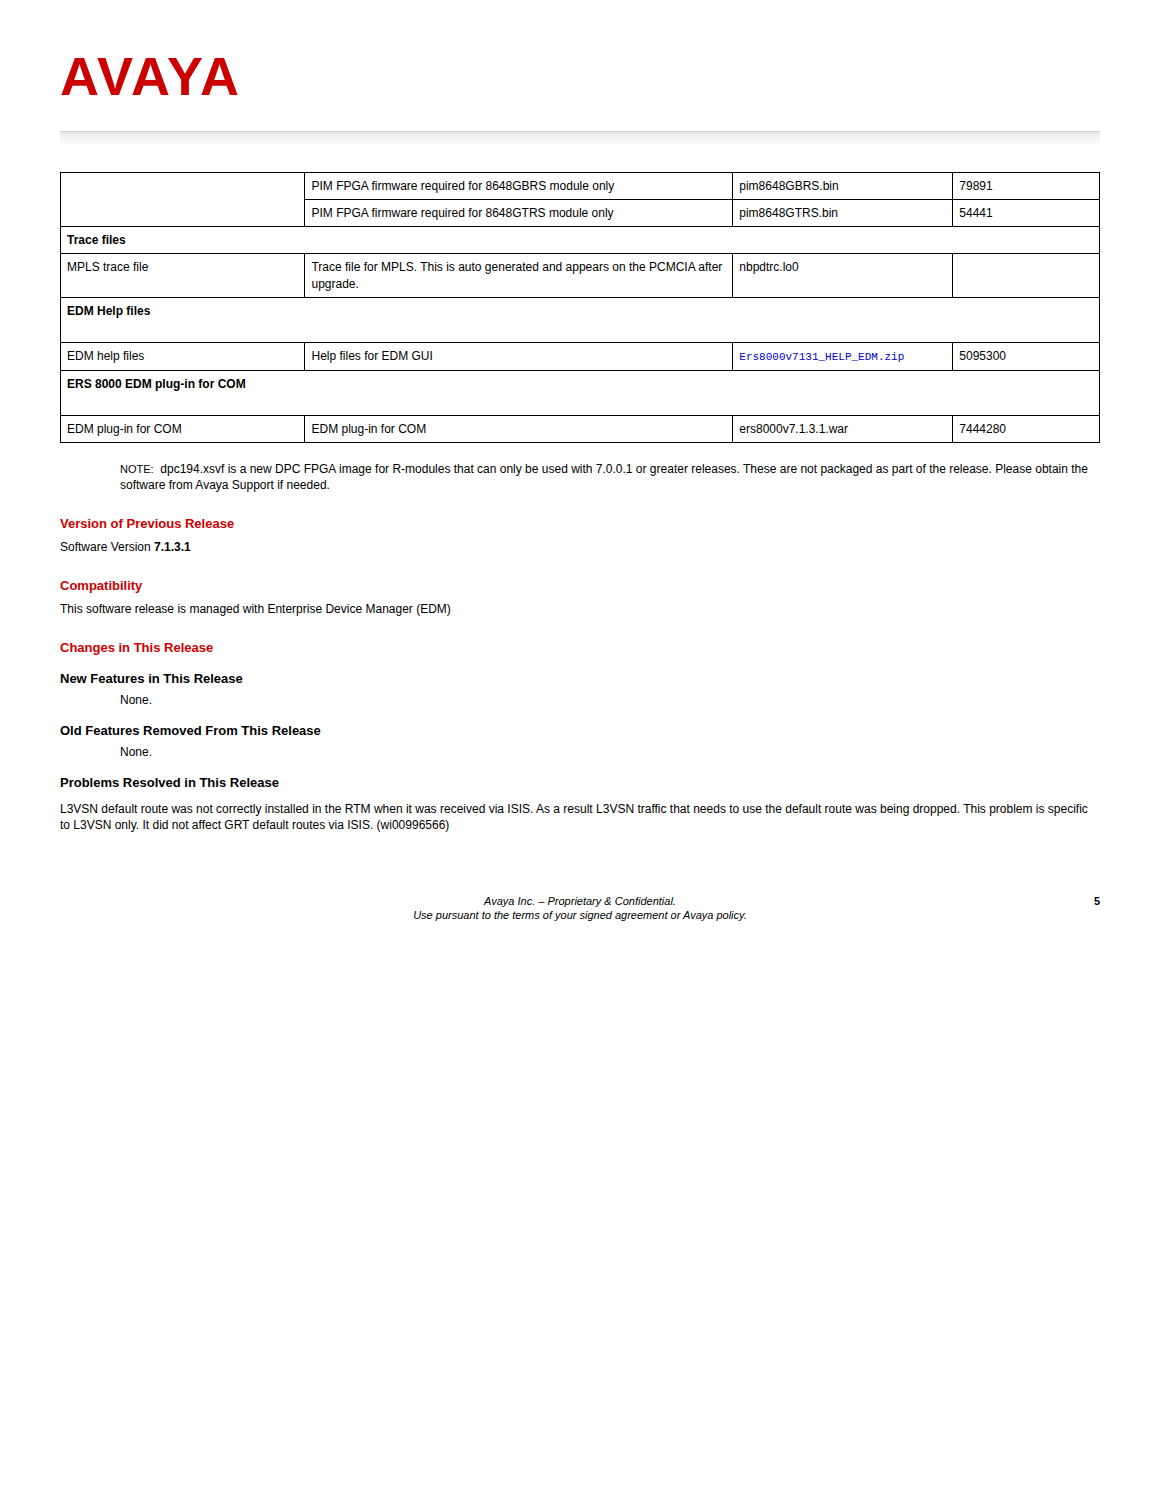AVAYA
| | PIM FPGA firmware required for 8648GBRS module only | pim8648GBRS.bin | 79891 |
| PIM FPGA firmware required for 8648GTRS module only | pim8648GTRS.bin | 54441 |
| Trace files |
| MPLS trace file | Trace file for MPLS. This is auto generated and appears on the PCMCIA after upgrade. | nbpdtrc.lo0 | |
| EDM Help files |
| EDM help files | Help files for EDM GUI | Ers8000v7131_HELP_EDM.zip | 5095300 |
| ERS 8000 EDM plug-in for COM |
| EDM plug-in for COM | EDM plug-in for COM | ers8000v7.1.3.1.war | 7444280 |
NOTE: dpc194.xsvf is a new DPC FPGA image for R-modules that can only be used with 7.0.0.1 or greater releases. These are not packaged as part of the release. Please obtain the software from Avaya Support if needed.
Version of Previous Release
Software Version 7.1.3.1
Compatibility
This software release is managed with Enterprise Device Manager (EDM)
Changes in This Release
New Features in This Release
None.
Old Features Removed From This Release
None.
Problems Resolved in This Release
L3VSN default route was not correctly installed in the RTM when it was received via ISIS. As a result L3VSN traffic that needs to use the default route was being dropped. This problem is specific to L3VSN only. It did not affect GRT default routes via ISIS. (wi00996566)
5 Avaya Inc. – Proprietary & Confidential.
Use pursuant to the terms of your signed agreement or Avaya policy.